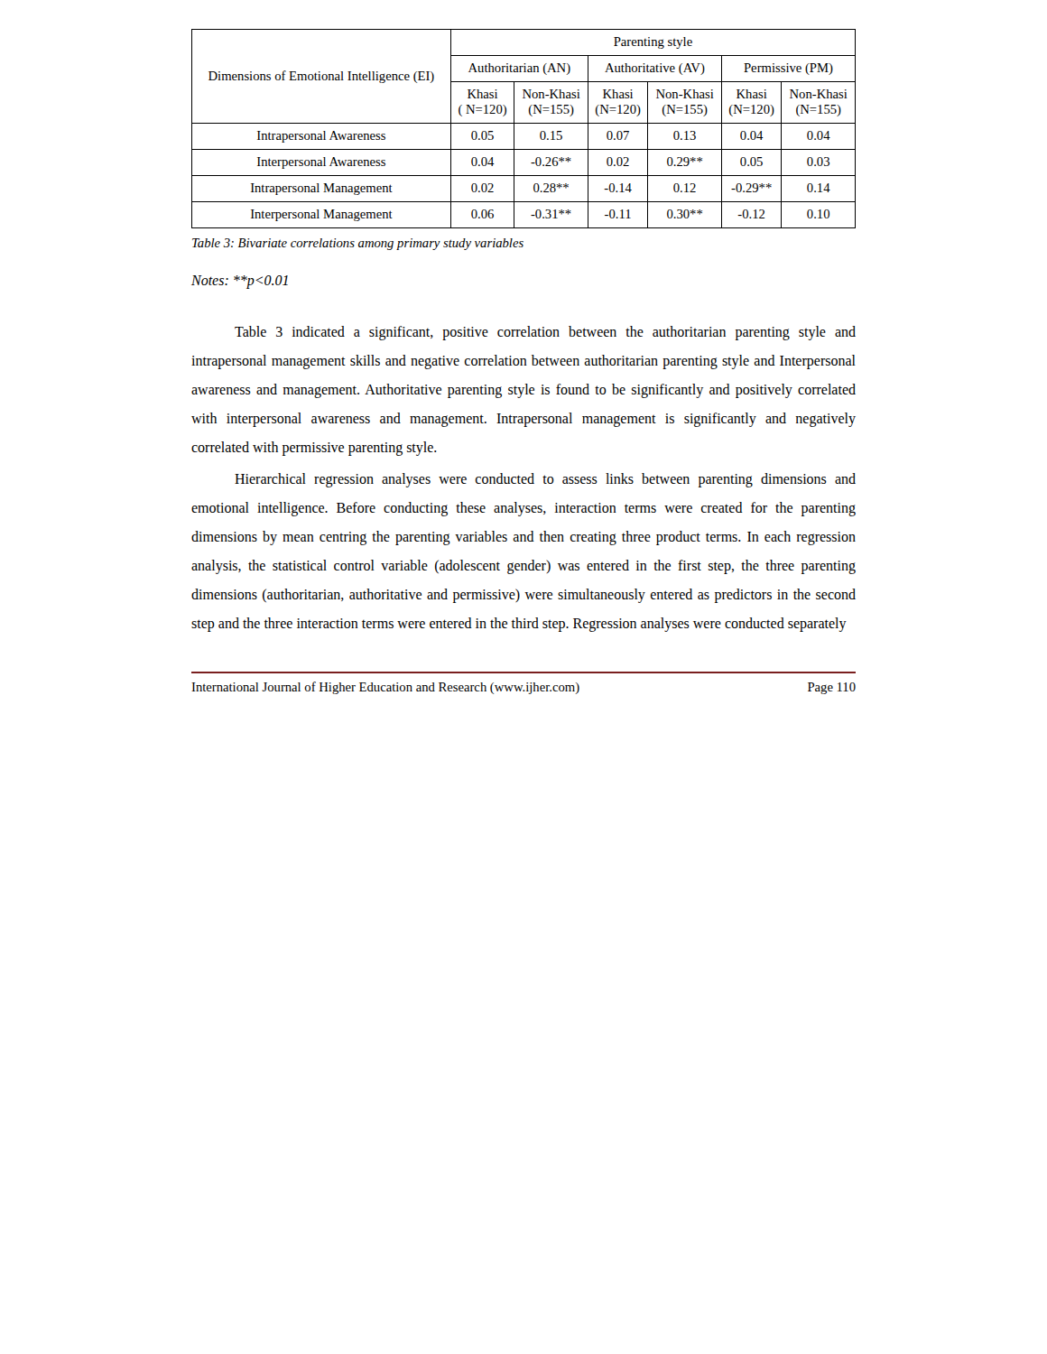Table 3: Bivariate correlations among primary study variables
| Dimensions of Emotional Intelligence (EI) | Parenting style |
| --- | --- |
| Authoritarian (AN) | Authoritative (AV) | Permissive (PM) |
| Khasi ( N=120) | Non-Khasi (N=155) | Khasi (N=120) | Non-Khasi (N=155) | Khasi (N=120) | Non-Khasi (N=155) |
| Intrapersonal Awareness | 0.05 | 0.15 | 0.07 | 0.13 | 0.04 | 0.04 |
| Interpersonal Awareness | 0.04 | -0.26** | 0.02 | 0.29** | 0.05 | 0.03 |
| Intrapersonal Management | 0.02 | 0.28** | -0.14 | 0.12 | -0.29** | 0.14 |
| Interpersonal Management | 0.06 | -0.31** | -0.11 | 0.30** | -0.12 | 0.10 |
Notes: **p<0.01
Table 3 indicated a significant, positive correlation between the authoritarian parenting style and intrapersonal management skills and negative correlation between authoritarian parenting style and Interpersonal awareness and management. Authoritative parenting style is found to be significantly and positively correlated with interpersonal awareness and management. Intrapersonal management is significantly and negatively correlated with permissive parenting style.
Hierarchical regression analyses were conducted to assess links between parenting dimensions and emotional intelligence. Before conducting these analyses, interaction terms were created for the parenting dimensions by mean centring the parenting variables and then creating three product terms. In each regression analysis, the statistical control variable (adolescent gender) was entered in the first step, the three parenting dimensions (authoritarian, authoritative and permissive) were simultaneously entered as predictors in the second step and the three interaction terms were entered in the third step. Regression analyses were conducted separately
International Journal of Higher Education and Research (www.ijher.com) Page 110